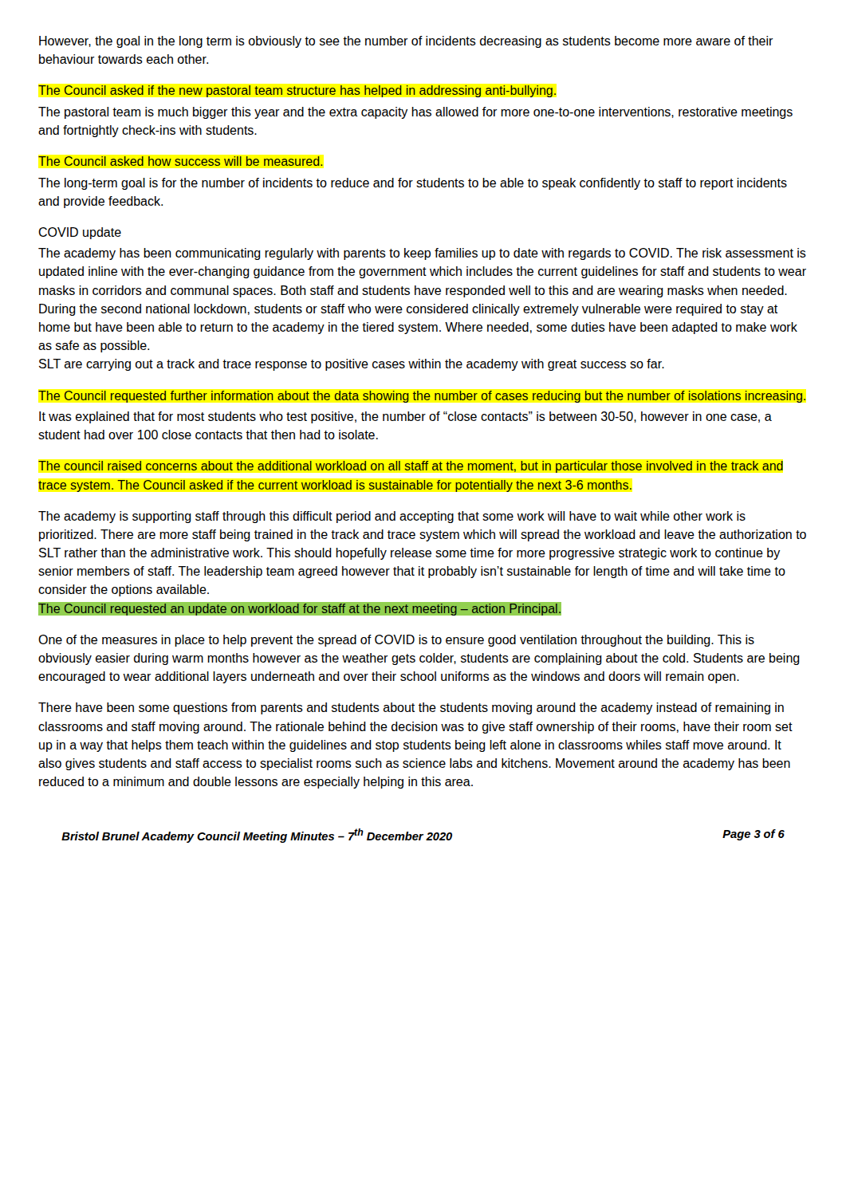However, the goal in the long term is obviously to see the number of incidents decreasing as students become more aware of their behaviour towards each other.
The Council asked if the new pastoral team structure has helped in addressing anti-bullying.
The pastoral team is much bigger this year and the extra capacity has allowed for more one-to-one interventions, restorative meetings and fortnightly check-ins with students.
The Council asked how success will be measured.
The long-term goal is for the number of incidents to reduce and for students to be able to speak confidently to staff to report incidents and provide feedback.
COVID update
The academy has been communicating regularly with parents to keep families up to date with regards to COVID. The risk assessment is updated inline with the ever-changing guidance from the government which includes the current guidelines for staff and students to wear masks in corridors and communal spaces. Both staff and students have responded well to this and are wearing masks when needed. During the second national lockdown, students or staff who were considered clinically extremely vulnerable were required to stay at home but have been able to return to the academy in the tiered system. Where needed, some duties have been adapted to make work as safe as possible.
SLT are carrying out a track and trace response to positive cases within the academy with great success so far.
The Council requested further information about the data showing the number of cases reducing but the number of isolations increasing.
It was explained that for most students who test positive, the number of “close contacts” is between 30-50, however in one case, a student had over 100 close contacts that then had to isolate.
The council raised concerns about the additional workload on all staff at the moment, but in particular those involved in the track and trace system. The Council asked if the current workload is sustainable for potentially the next 3-6 months.
The academy is supporting staff through this difficult period and accepting that some work will have to wait while other work is prioritized. There are more staff being trained in the track and trace system which will spread the workload and leave the authorization to SLT rather than the administrative work. This should hopefully release some time for more progressive strategic work to continue by senior members of staff. The leadership team agreed however that it probably isn’t sustainable for length of time and will take time to consider the options available.
The Council requested an update on workload for staff at the next meeting – action Principal.
One of the measures in place to help prevent the spread of COVID is to ensure good ventilation throughout the building. This is obviously easier during warm months however as the weather gets colder, students are complaining about the cold. Students are being encouraged to wear additional layers underneath and over their school uniforms as the windows and doors will remain open.
There have been some questions from parents and students about the students moving around the academy instead of remaining in classrooms and staff moving around. The rationale behind the decision was to give staff ownership of their rooms, have their room set up in a way that helps them teach within the guidelines and stop students being left alone in classrooms whiles staff move around. It also gives students and staff access to specialist rooms such as science labs and kitchens. Movement around the academy has been reduced to a minimum and double lessons are especially helping in this area.
Bristol Brunel Academy Council Meeting Minutes – 7th December 2020 Page 3 of 6